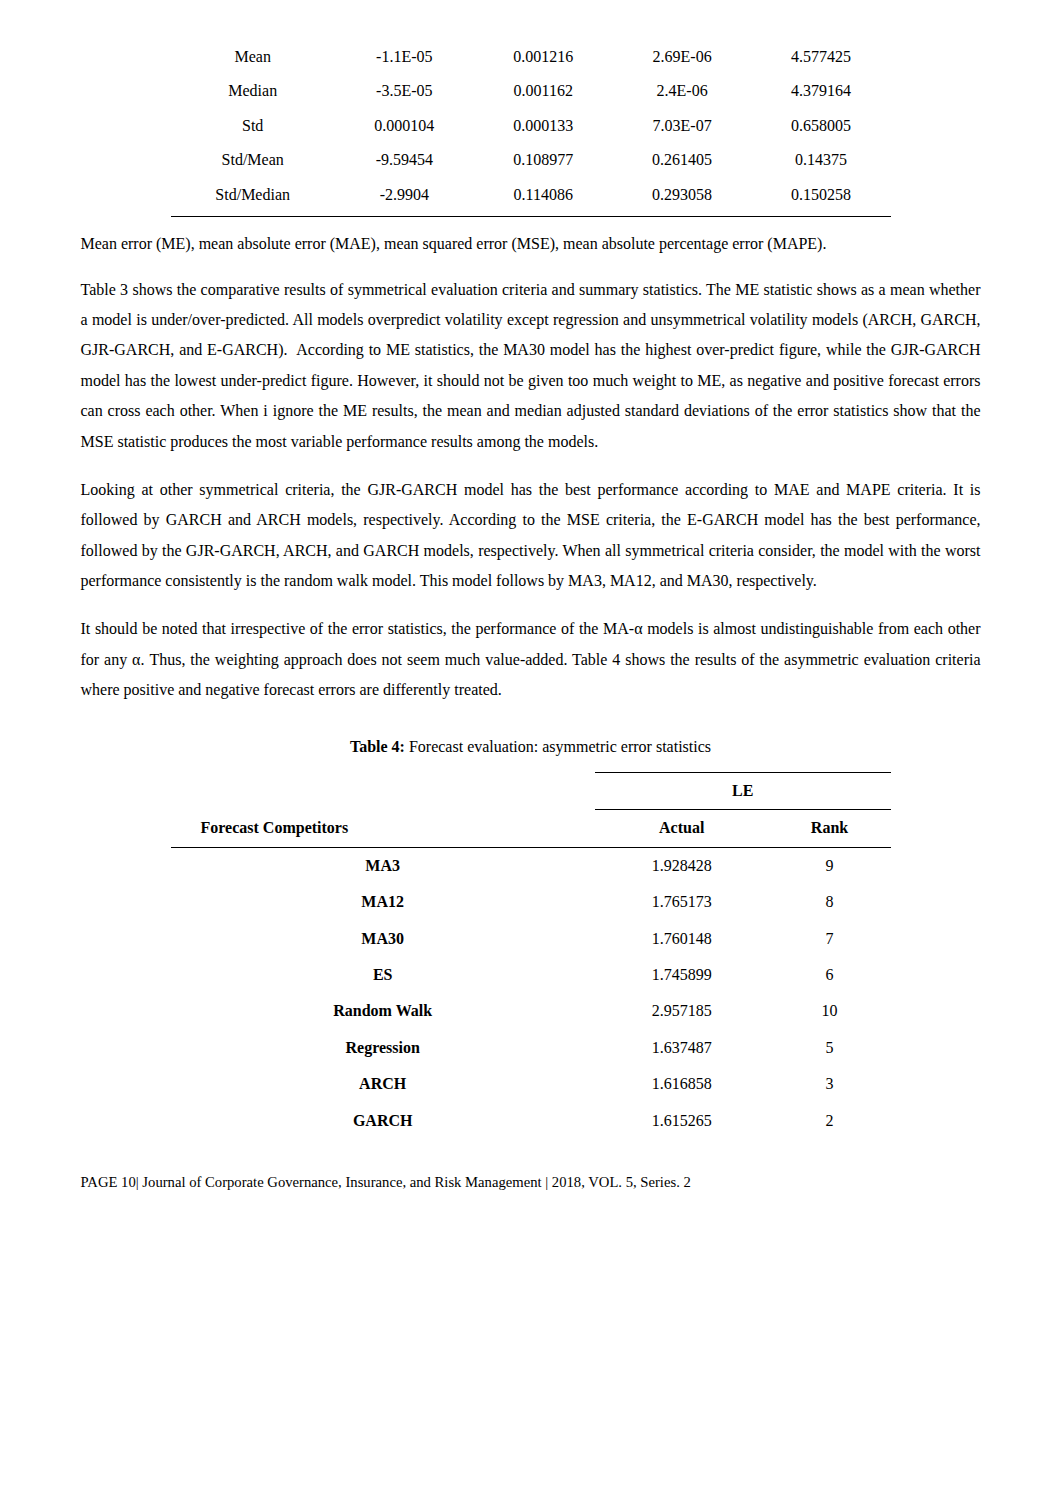| Mean | -1.1E-05 | 0.001216 | 2.69E-06 | 4.577425 |
| Median | -3.5E-05 | 0.001162 | 2.4E-06 | 4.379164 |
| Std | 0.000104 | 0.000133 | 7.03E-07 | 0.658005 |
| Std/Mean | -9.59454 | 0.108977 | 0.261405 | 0.14375 |
| Std/Median | -2.9904 | 0.114086 | 0.293058 | 0.150258 |
Mean error (ME), mean absolute error (MAE), mean squared error (MSE), mean absolute percentage error (MAPE).
Table 3 shows the comparative results of symmetrical evaluation criteria and summary statistics. The ME statistic shows as a mean whether a model is under/over-predicted. All models overpredict volatility except regression and unsymmetrical volatility models (ARCH, GARCH, GJR-GARCH, and E-GARCH). According to ME statistics, the MA30 model has the highest over-predict figure, while the GJR-GARCH model has the lowest under-predict figure. However, it should not be given too much weight to ME, as negative and positive forecast errors can cross each other. When i ignore the ME results, the mean and median adjusted standard deviations of the error statistics show that the MSE statistic produces the most variable performance results among the models.
Looking at other symmetrical criteria, the GJR-GARCH model has the best performance according to MAE and MAPE criteria. It is followed by GARCH and ARCH models, respectively. According to the MSE criteria, the E-GARCH model has the best performance, followed by the GJR-GARCH, ARCH, and GARCH models, respectively. When all symmetrical criteria consider, the model with the worst performance consistently is the random walk model. This model follows by MA3, MA12, and MA30, respectively.
It should be noted that irrespective of the error statistics, the performance of the MA-α models is almost undistinguishable from each other for any α. Thus, the weighting approach does not seem much value-added. Table 4 shows the results of the asymmetric evaluation criteria where positive and negative forecast errors are differently treated.
Table 4: Forecast evaluation: asymmetric error statistics
| | LE |
| Forecast Competitors | Actual | Rank |
| MA3 | 1.928428 | 9 |
| MA12 | 1.765173 | 8 |
| MA30 | 1.760148 | 7 |
| ES | 1.745899 | 6 |
| Random Walk | 2.957185 | 10 |
| Regression | 1.637487 | 5 |
| ARCH | 1.616858 | 3 |
| GARCH | 1.615265 | 2 |
PAGE 10| Journal of Corporate Governance, Insurance, and Risk Management | 2018, VOL. 5, Series. 2